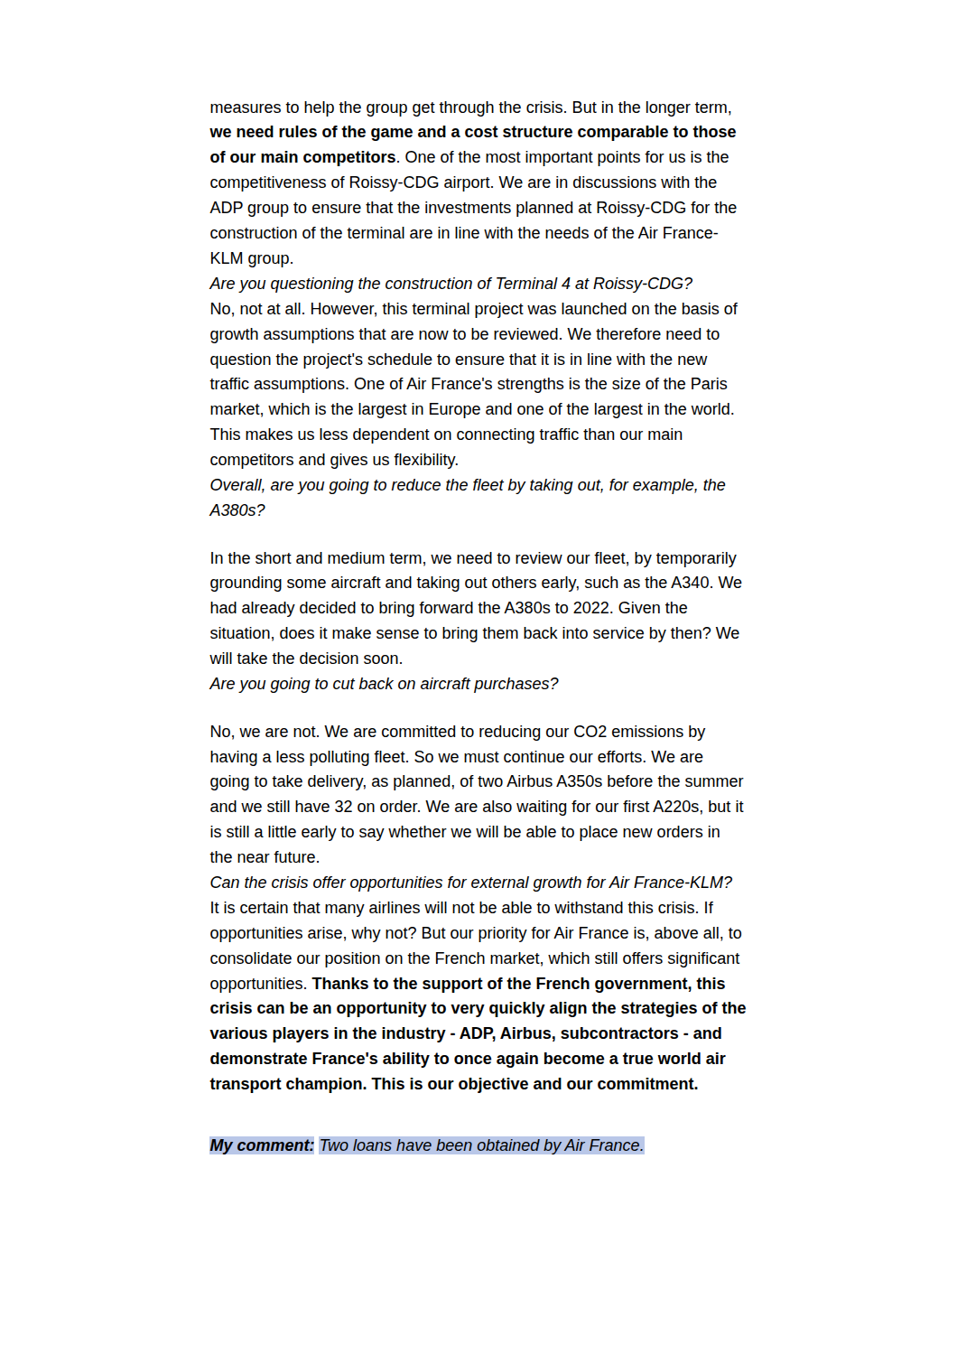measures to help the group get through the crisis. But in the longer term, we need rules of the game and a cost structure comparable to those of our main competitors. One of the most important points for us is the competitiveness of Roissy-CDG airport. We are in discussions with the ADP group to ensure that the investments planned at Roissy-CDG for the construction of the terminal are in line with the needs of the Air France-KLM group.
Are you questioning the construction of Terminal 4 at Roissy-CDG?
No, not at all. However, this terminal project was launched on the basis of growth assumptions that are now to be reviewed. We therefore need to question the project's schedule to ensure that it is in line with the new traffic assumptions. One of Air France's strengths is the size of the Paris market, which is the largest in Europe and one of the largest in the world. This makes us less dependent on connecting traffic than our main competitors and gives us flexibility.
Overall, are you going to reduce the fleet by taking out, for example, the A380s?
In the short and medium term, we need to review our fleet, by temporarily grounding some aircraft and taking out others early, such as the A340. We had already decided to bring forward the A380s to 2022. Given the situation, does it make sense to bring them back into service by then? We will take the decision soon.
Are you going to cut back on aircraft purchases?
No, we are not. We are committed to reducing our CO2 emissions by having a less polluting fleet. So we must continue our efforts. We are going to take delivery, as planned, of two Airbus A350s before the summer and we still have 32 on order. We are also waiting for our first A220s, but it is still a little early to say whether we will be able to place new orders in the near future.
Can the crisis offer opportunities for external growth for Air France-KLM?
It is certain that many airlines will not be able to withstand this crisis. If opportunities arise, why not? But our priority for Air France is, above all, to consolidate our position on the French market, which still offers significant opportunities. Thanks to the support of the French government, this crisis can be an opportunity to very quickly align the strategies of the various players in the industry - ADP, Airbus, subcontractors - and demonstrate France's ability to once again become a true world air transport champion. This is our objective and our commitment.
My comment: Two loans have been obtained by Air France.